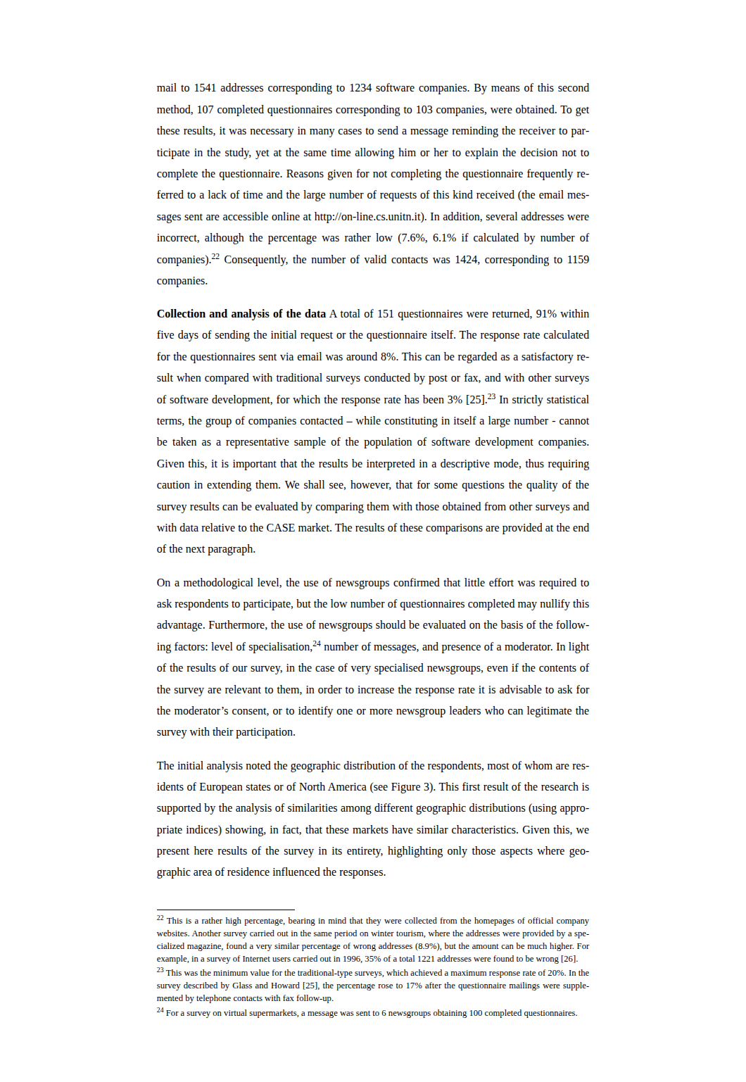mail to 1541 addresses corresponding to 1234 software companies. By means of this second method, 107 completed questionnaires corresponding to 103 companies, were obtained. To get these results, it was necessary in many cases to send a message reminding the receiver to participate in the study, yet at the same time allowing him or her to explain the decision not to complete the questionnaire. Reasons given for not completing the questionnaire frequently referred to a lack of time and the large number of requests of this kind received (the email messages sent are accessible online at http://on-line.cs.unitn.it). In addition, several addresses were incorrect, although the percentage was rather low (7.6%, 6.1% if calculated by number of companies).22 Consequently, the number of valid contacts was 1424, corresponding to 1159 companies.
Collection and analysis of the data A total of 151 questionnaires were returned, 91% within five days of sending the initial request or the questionnaire itself. The response rate calculated for the questionnaires sent via email was around 8%. This can be regarded as a satisfactory result when compared with traditional surveys conducted by post or fax, and with other surveys of software development, for which the response rate has been 3% [25].23 In strictly statistical terms, the group of companies contacted – while constituting in itself a large number - cannot be taken as a representative sample of the population of software development companies. Given this, it is important that the results be interpreted in a descriptive mode, thus requiring caution in extending them. We shall see, however, that for some questions the quality of the survey results can be evaluated by comparing them with those obtained from other surveys and with data relative to the CASE market. The results of these comparisons are provided at the end of the next paragraph.
On a methodological level, the use of newsgroups confirmed that little effort was required to ask respondents to participate, but the low number of questionnaires completed may nullify this advantage. Furthermore, the use of newsgroups should be evaluated on the basis of the following factors: level of specialisation,24 number of messages, and presence of a moderator. In light of the results of our survey, in the case of very specialised newsgroups, even if the contents of the survey are relevant to them, in order to increase the response rate it is advisable to ask for the moderator’s consent, or to identify one or more newsgroup leaders who can legitimate the survey with their participation.
The initial analysis noted the geographic distribution of the respondents, most of whom are residents of European states or of North America (see Figure 3). This first result of the research is supported by the analysis of similarities among different geographic distributions (using appropriate indices) showing, in fact, that these markets have similar characteristics. Given this, we present here results of the survey in its entirety, highlighting only those aspects where geographic area of residence influenced the responses.
22 This is a rather high percentage, bearing in mind that they were collected from the homepages of official company websites. Another survey carried out in the same period on winter tourism, where the addresses were provided by a specialized magazine, found a very similar percentage of wrong addresses (8.9%), but the amount can be much higher. For example, in a survey of Internet users carried out in 1996, 35% of a total 1221 addresses were found to be wrong [26].
23 This was the minimum value for the traditional-type surveys, which achieved a maximum response rate of 20%. In the survey described by Glass and Howard [25], the percentage rose to 17% after the questionnaire mailings were supplemented by telephone contacts with fax follow-up.
24 For a survey on virtual supermarkets, a message was sent to 6 newsgroups obtaining 100 completed questionnaires.